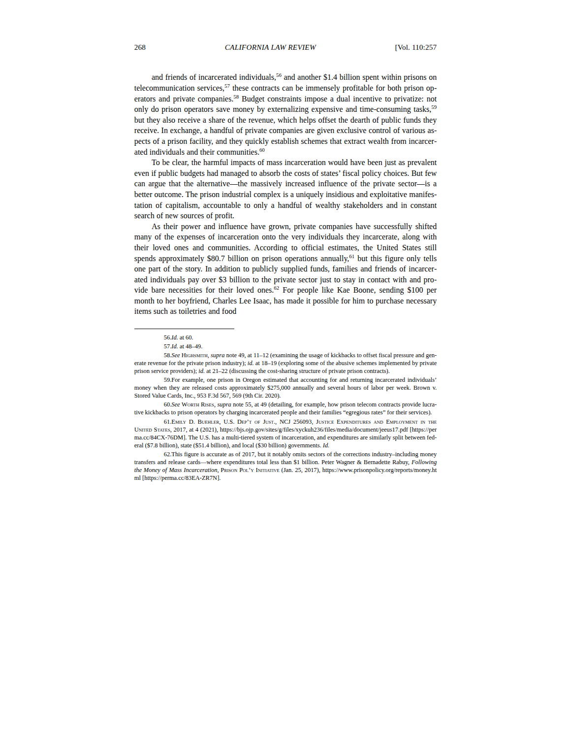268 CALIFORNIA LAW REVIEW [Vol. 110:257
and friends of incarcerated individuals,56 and another $1.4 billion spent within prisons on telecommunication services,57 these contracts can be immensely profitable for both prison operators and private companies.58 Budget constraints impose a dual incentive to privatize: not only do prison operators save money by externalizing expensive and time-consuming tasks,59 but they also receive a share of the revenue, which helps offset the dearth of public funds they receive. In exchange, a handful of private companies are given exclusive control of various aspects of a prison facility, and they quickly establish schemes that extract wealth from incarcerated individuals and their communities.60
To be clear, the harmful impacts of mass incarceration would have been just as prevalent even if public budgets had managed to absorb the costs of states’ fiscal policy choices. But few can argue that the alternative—the massively increased influence of the private sector—is a better outcome. The prison industrial complex is a uniquely insidious and exploitative manifestation of capitalism, accountable to only a handful of wealthy stakeholders and in constant search of new sources of profit.
As their power and influence have grown, private companies have successfully shifted many of the expenses of incarceration onto the very individuals they incarcerate, along with their loved ones and communities. According to official estimates, the United States still spends approximately $80.7 billion on prison operations annually,61 but this figure only tells one part of the story. In addition to publicly supplied funds, families and friends of incarcerated individuals pay over $3 billion to the private sector just to stay in contact with and provide bare necessities for their loved ones.62 For people like Kae Boone, sending $100 per month to her boyfriend, Charles Lee Isaac, has made it possible for him to purchase necessary items such as toiletries and food
56. Id. at 60.
57. Id. at 48–49.
58. See Highsmith, supra note 49, at 11–12 (examining the usage of kickbacks to offset fiscal pressure and generate revenue for the private prison industry); id. at 18–19 (exploring some of the abusive schemes implemented by private prison service providers); id. at 21–22 (discussing the cost-sharing structure of private prison contracts).
59. For example, one prison in Oregon estimated that accounting for and returning incarcerated individuals’ money when they are released costs approximately $275,000 annually and several hours of labor per week. Brown v. Stored Value Cards, Inc., 953 F.3d 567, 569 (9th Cir. 2020).
60. See Worth Rises, supra note 55, at 49 (detailing, for example, how prison telecom contracts provide lucrative kickbacks to prison operators by charging incarcerated people and their families “egregious rates” for their services).
61. Emily D. Buehler, U.S. Dep’t of Just., NCJ 256093, Justice Expenditures and Employment in the United States, 2017, at 4 (2021), https://bjs.ojp.gov/sites/g/files/xyckuh236/files/media/document/jeeus17.pdf [https://perma.cc/84CX-76DM]. The U.S. has a multi-tiered system of incarceration, and expenditures are similarly split between federal ($7.8 billion), state ($51.4 billion), and local ($30 billion) governments. Id.
62. This figure is accurate as of 2017, but it notably omits sectors of the corrections industry–including money transfers and release cards—where expenditures total less than $1 billion. Peter Wagner & Bernadette Rabuy, Following the Money of Mass Incarceration, Prison Pol’y Initiative (Jan. 25, 2017), https://www.prisonpolicy.org/reports/money.html [https://perma.cc/83EA-ZR7N].